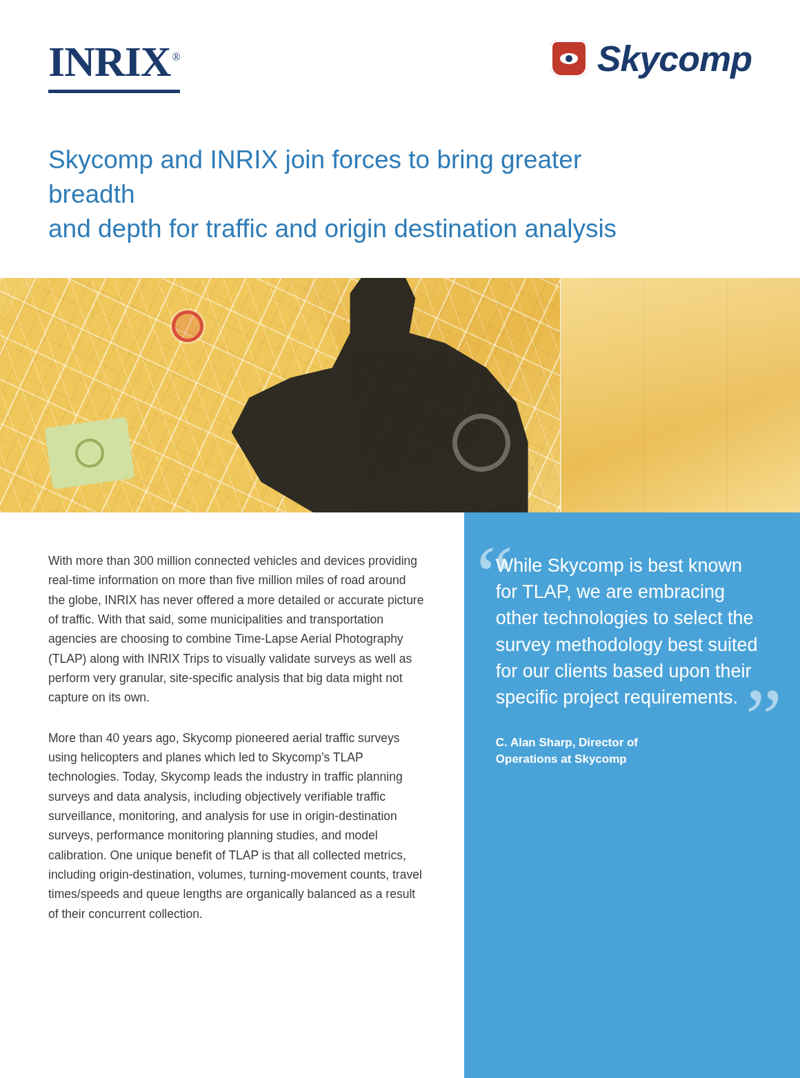INRIX®
Skycomp
Skycomp and INRIX join forces to bring greater breadth
and depth for traffic and origin destination analysis
With more than 300 million connected vehicles and devices providing real-time information on more than five million miles of road around the globe, INRIX has never offered a more detailed or accurate picture of traffic. With that said, some municipalities and transportation agencies are choosing to combine Time-Lapse Aerial Photography (TLAP) along with INRIX Trips to visually validate surveys as well as perform very granular, site-specific analysis that big data might not capture on its own.
More than 40 years ago, Skycomp pioneered aerial traffic surveys using helicopters and planes which led to Skycomp’s TLAP technologies. Today, Skycomp leads the industry in traffic planning surveys and data analysis, including objectively verifiable traffic surveillance, monitoring, and analysis for use in origin-destination surveys, performance monitoring planning studies, and model calibration. One unique benefit of TLAP is that all collected metrics, including origin-destination, volumes, turning-movement counts, travel times/speeds and queue lengths are organically balanced as a result of their concurrent collection.
“
While Skycomp is best known for TLAP, we are embracing other technologies to select the survey methodology best suited for our clients based upon their specific project requirements.
”
C. Alan Sharp, Director of
Operations at Skycomp